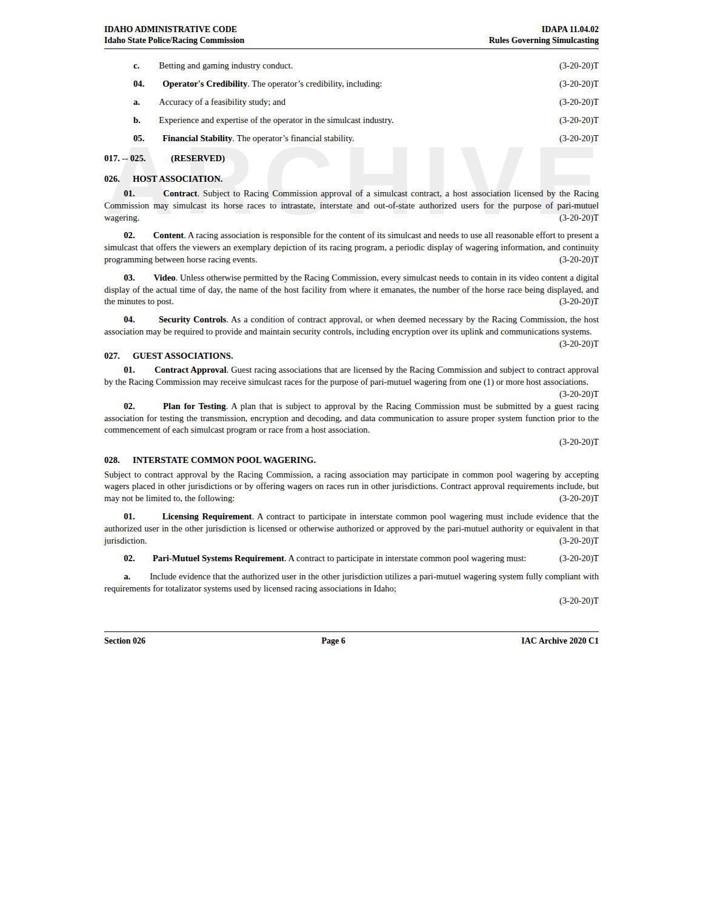IDAHO ADMINISTRATIVE CODE
Idaho State Police/Racing Commission
IDAPA 11.04.02
Rules Governing Simulcasting
ARCHIVE
c.
Betting and gaming industry conduct.
(3-20-20)T
04.
Operator's Credibility. The operator’s credibility, including:
(3-20-20)T
a.
Accuracy of a feasibility study; and
(3-20-20)T
b.
Experience and expertise of the operator in the simulcast industry.
(3-20-20)T
05.
Financial Stability. The operator’s financial stability.
(3-20-20)T
017. -- 025.(RESERVED)
026. HOST ASSOCIATION.
01. Contract. Subject to Racing Commission approval of a simulcast contract, a host association licensed by the Racing Commission may simulcast its horse races to intrastate, interstate and out-of-state authorized users for the purpose of pari-mutuel wagering.(3-20-20)T
02. Content. A racing association is responsible for the content of its simulcast and needs to use all reasonable effort to present a simulcast that offers the viewers an exemplary depiction of its racing program, a periodic display of wagering information, and continuity programming between horse racing events.(3-20-20)T
03. Video. Unless otherwise permitted by the Racing Commission, every simulcast needs to contain in its video content a digital display of the actual time of day, the name of the host facility from where it emanates, the number of the horse race being displayed, and the minutes to post.(3-20-20)T
04. Security Controls. As a condition of contract approval, or when deemed necessary by the Racing Commission, the host association may be required to provide and maintain security controls, including encryption over its uplink and communications systems.(3-20-20)T
027. GUEST ASSOCIATIONS.
01. Contract Approval. Guest racing associations that are licensed by the Racing Commission and subject to contract approval by the Racing Commission may receive simulcast races for the purpose of pari-mutuel wagering from one (1) or more host associations.(3-20-20)T
02. Plan for Testing. A plan that is subject to approval by the Racing Commission must be submitted by a guest racing association for testing the transmission, encryption and decoding, and data communication to assure proper system function prior to the commencement of each simulcast program or race from a host association.
(3-20-20)T
028. INTERSTATE COMMON POOL WAGERING.
Subject to contract approval by the Racing Commission, a racing association may participate in common pool wagering by accepting wagers placed in other jurisdictions or by offering wagers on races run in other jurisdictions. Contract approval requirements include, but may not be limited to, the following:(3-20-20)T
01. Licensing Requirement. A contract to participate in interstate common pool wagering must include evidence that the authorized user in the other jurisdiction is licensed or otherwise authorized or approved by the pari-mutuel authority or equivalent in that jurisdiction.(3-20-20)T
02. Pari-Mutuel Systems Requirement. A contract to participate in interstate common pool wagering must:(3-20-20)T
a. Include evidence that the authorized user in the other jurisdiction utilizes a pari-mutuel wagering system fully compliant with requirements for totalizator systems used by licensed racing associations in Idaho;
(3-20-20)T
Section 026
Page 6
IAC Archive 2020 C1